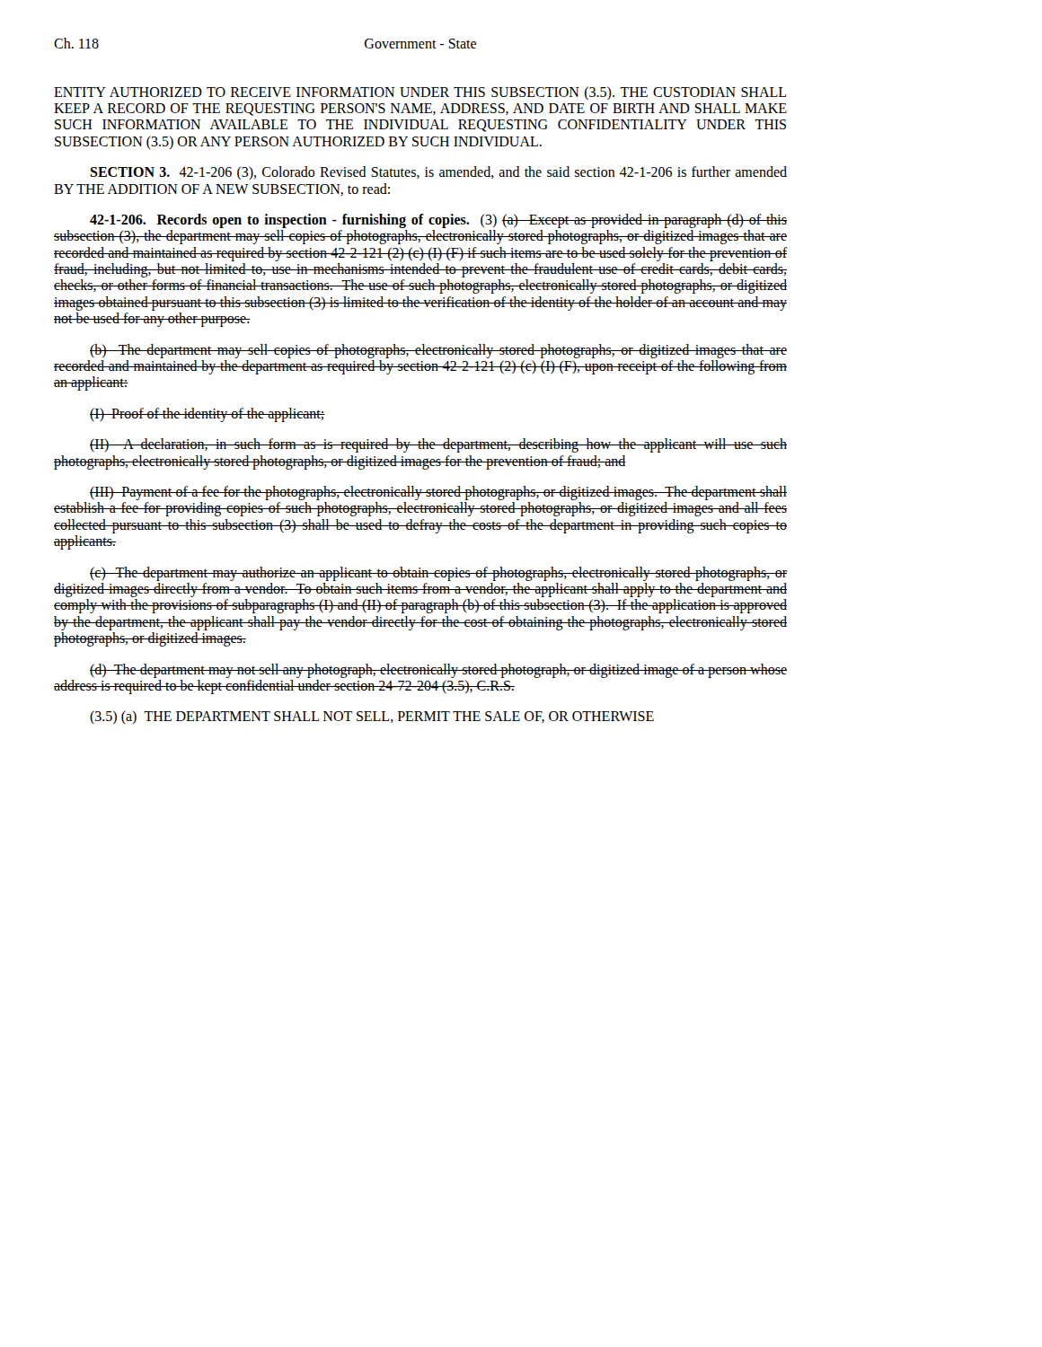Ch. 118
Government - State
ENTITY AUTHORIZED TO RECEIVE INFORMATION UNDER THIS SUBSECTION (3.5). THE CUSTODIAN SHALL KEEP A RECORD OF THE REQUESTING PERSON'S NAME, ADDRESS, AND DATE OF BIRTH AND SHALL MAKE SUCH INFORMATION AVAILABLE TO THE INDIVIDUAL REQUESTING CONFIDENTIALITY UNDER THIS SUBSECTION (3.5) OR ANY PERSON AUTHORIZED BY SUCH INDIVIDUAL.
SECTION 3. 42-1-206 (3), Colorado Revised Statutes, is amended, and the said section 42-1-206 is further amended BY THE ADDITION OF A NEW SUBSECTION, to read:
42-1-206. Records open to inspection - furnishing of copies. (3) (a) Except as provided in paragraph (d) of this subsection (3), the department may sell copies of photographs, electronically stored photographs, or digitized images that are recorded and maintained as required by section 42-2-121 (2) (c) (I) (F) if such items are to be used solely for the prevention of fraud, including, but not limited to, use in mechanisms intended to prevent the fraudulent use of credit cards, debit cards, checks, or other forms of financial transactions. The use of such photographs, electronically stored photographs, or digitized images obtained pursuant to this subsection (3) is limited to the verification of the identity of the holder of an account and may not be used for any other purpose.
(b) The department may sell copies of photographs, electronically stored photographs, or digitized images that are recorded and maintained by the department as required by section 42-2-121 (2) (c) (I) (F), upon receipt of the following from an applicant:
(I) Proof of the identity of the applicant;
(II) A declaration, in such form as is required by the department, describing how the applicant will use such photographs, electronically stored photographs, or digitized images for the prevention of fraud; and
(III) Payment of a fee for the photographs, electronically stored photographs, or digitized images. The department shall establish a fee for providing copies of such photographs, electronically stored photographs, or digitized images and all fees collected pursuant to this subsection (3) shall be used to defray the costs of the department in providing such copies to applicants.
(c) The department may authorize an applicant to obtain copies of photographs, electronically stored photographs, or digitized images directly from a vendor. To obtain such items from a vendor, the applicant shall apply to the department and comply with the provisions of subparagraphs (I) and (II) of paragraph (b) of this subsection (3). If the application is approved by the department, the applicant shall pay the vendor directly for the cost of obtaining the photographs, electronically stored photographs, or digitized images.
(d) The department may not sell any photograph, electronically stored photograph, or digitized image of a person whose address is required to be kept confidential under section 24-72-204 (3.5), C.R.S.
(3.5) (a) THE DEPARTMENT SHALL NOT SELL, PERMIT THE SALE OF, OR OTHERWISE